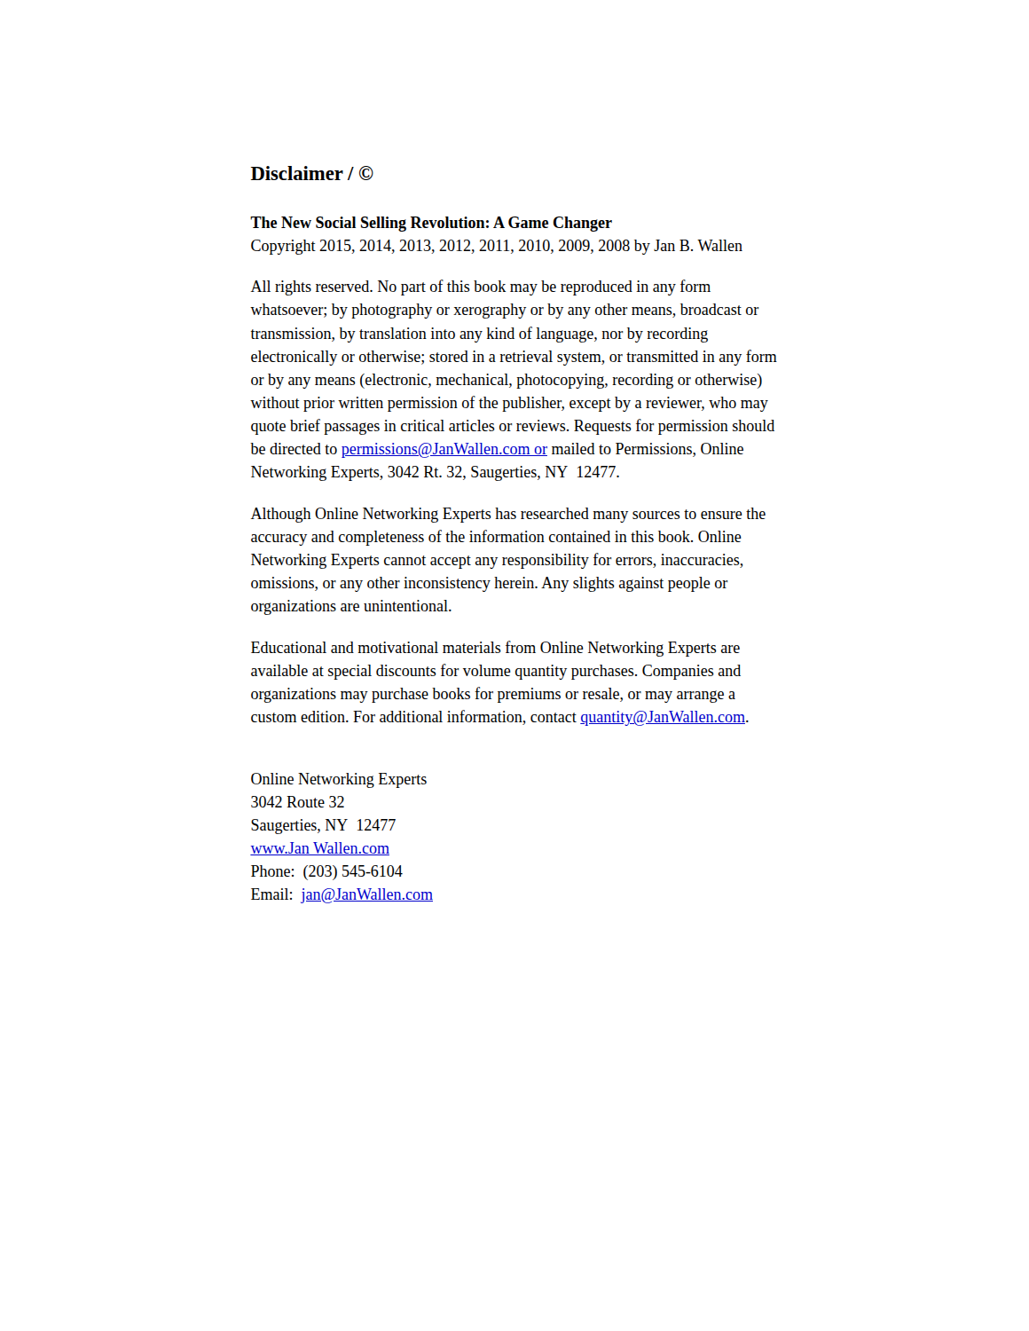Disclaimer / ©
The New Social Selling Revolution: A Game Changer
Copyright 2015, 2014, 2013, 2012, 2011, 2010, 2009, 2008 by Jan B. Wallen
All rights reserved. No part of this book may be reproduced in any form whatsoever; by photography or xerography or by any other means, broadcast or transmission, by translation into any kind of language, nor by recording electronically or otherwise; stored in a retrieval system, or transmitted in any form or by any means (electronic, mechanical, photocopying, recording or otherwise) without prior written permission of the publisher, except by a reviewer, who may quote brief passages in critical articles or reviews. Requests for permission should be directed to permissions@JanWallen.com or mailed to Permissions, Online Networking Experts, 3042 Rt. 32, Saugerties, NY 12477.
Although Online Networking Experts has researched many sources to ensure the accuracy and completeness of the information contained in this book. Online Networking Experts cannot accept any responsibility for errors, inaccuracies, omissions, or any other inconsistency herein. Any slights against people or organizations are unintentional.
Educational and motivational materials from Online Networking Experts are available at special discounts for volume quantity purchases. Companies and organizations may purchase books for premiums or resale, or may arrange a custom edition. For additional information, contact quantity@JanWallen.com.
Online Networking Experts
3042 Route 32
Saugerties, NY 12477
www.Jan Wallen.com
Phone: (203) 545-6104
Email: jan@JanWallen.com